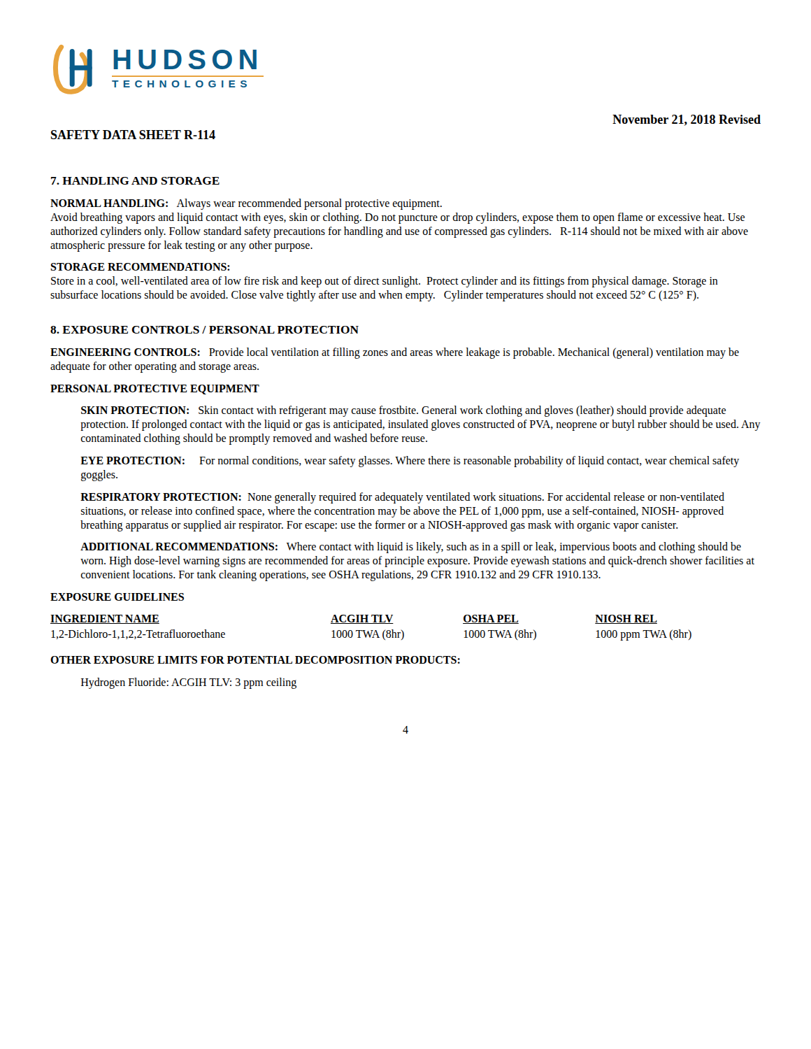HUDSON
TECHNOLOGIES
November 21, 2018 Revised
SAFETY DATA SHEET R-114
7. HANDLING AND STORAGE
NORMAL HANDLING: Always wear recommended personal protective equipment.
Avoid breathing vapors and liquid contact with eyes, skin or clothing. Do not puncture or drop cylinders, expose them to open flame or excessive heat. Use authorized cylinders only. Follow standard safety precautions for handling and use of compressed gas cylinders. R-114 should not be mixed with air above atmospheric pressure for leak testing or any other purpose.
STORAGE RECOMMENDATIONS:
Store in a cool, well-ventilated area of low fire risk and keep out of direct sunlight. Protect cylinder and its fittings from physical damage. Storage in subsurface locations should be avoided. Close valve tightly after use and when empty. Cylinder temperatures should not exceed 52° C (125° F).
8. EXPOSURE CONTROLS / PERSONAL PROTECTION
ENGINEERING CONTROLS: Provide local ventilation at filling zones and areas where leakage is probable. Mechanical (general) ventilation may be adequate for other operating and storage areas.
PERSONAL PROTECTIVE EQUIPMENT
SKIN PROTECTION: Skin contact with refrigerant may cause frostbite. General work clothing and gloves (leather) should provide adequate protection. If prolonged contact with the liquid or gas is anticipated, insulated gloves constructed of PVA, neoprene or butyl rubber should be used. Any contaminated clothing should be promptly removed and washed before reuse.
EYE PROTECTION: For normal conditions, wear safety glasses. Where there is reasonable probability of liquid contact, wear chemical safety goggles.
RESPIRATORY PROTECTION: None generally required for adequately ventilated work situations. For accidental release or non-ventilated situations, or release into confined space, where the concentration may be above the PEL of 1,000 ppm, use a self-contained, NIOSH- approved breathing apparatus or supplied air respirator. For escape: use the former or a NIOSH-approved gas mask with organic vapor canister.
ADDITIONAL RECOMMENDATIONS: Where contact with liquid is likely, such as in a spill or leak, impervious boots and clothing should be worn. High dose-level warning signs are recommended for areas of principle exposure. Provide eyewash stations and quick-drench shower facilities at convenient locations. For tank cleaning operations, see OSHA regulations, 29 CFR 1910.132 and 29 CFR 1910.133.
EXPOSURE GUIDELINES
| INGREDIENT NAME | ACGIH TLV | OSHA PEL | NIOSH REL |
| --- | --- | --- | --- |
| 1,2-Dichloro-1,1,2,2-Tetrafluoroethane | 1000 TWA (8hr) | 1000 TWA (8hr) | 1000 ppm TWA (8hr) |
OTHER EXPOSURE LIMITS FOR POTENTIAL DECOMPOSITION PRODUCTS:
Hydrogen Fluoride: ACGIH TLV: 3 ppm ceiling
4